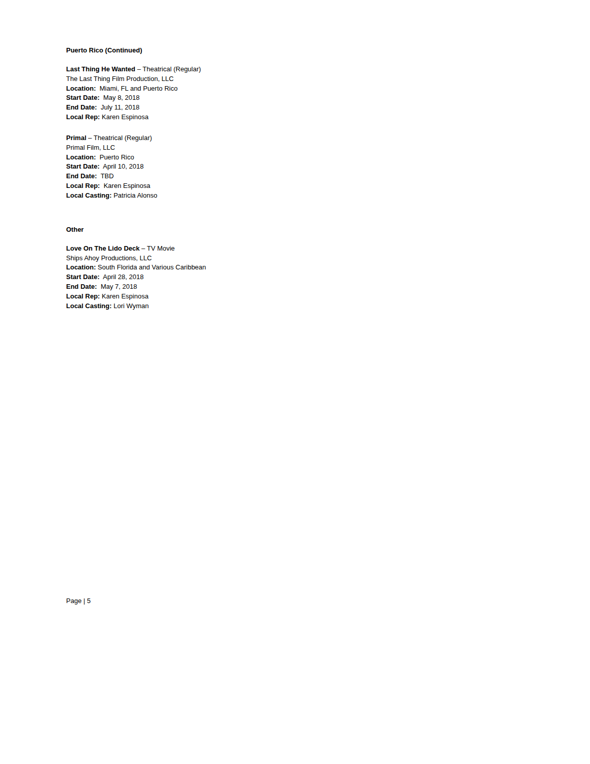Puerto Rico (Continued)
Last Thing He Wanted – Theatrical (Regular)
The Last Thing Film Production, LLC
Location: Miami, FL and Puerto Rico
Start Date: May 8, 2018
End Date: July 11, 2018
Local Rep: Karen Espinosa
Primal – Theatrical (Regular)
Primal Film, LLC
Location: Puerto Rico
Start Date: April 10, 2018
End Date: TBD
Local Rep: Karen Espinosa
Local Casting: Patricia Alonso
Other
Love On The Lido Deck – TV Movie
Ships Ahoy Productions, LLC
Location: South Florida and Various Caribbean
Start Date: April 28, 2018
End Date: May 7, 2018
Local Rep: Karen Espinosa
Local Casting: Lori Wyman
Page | 5